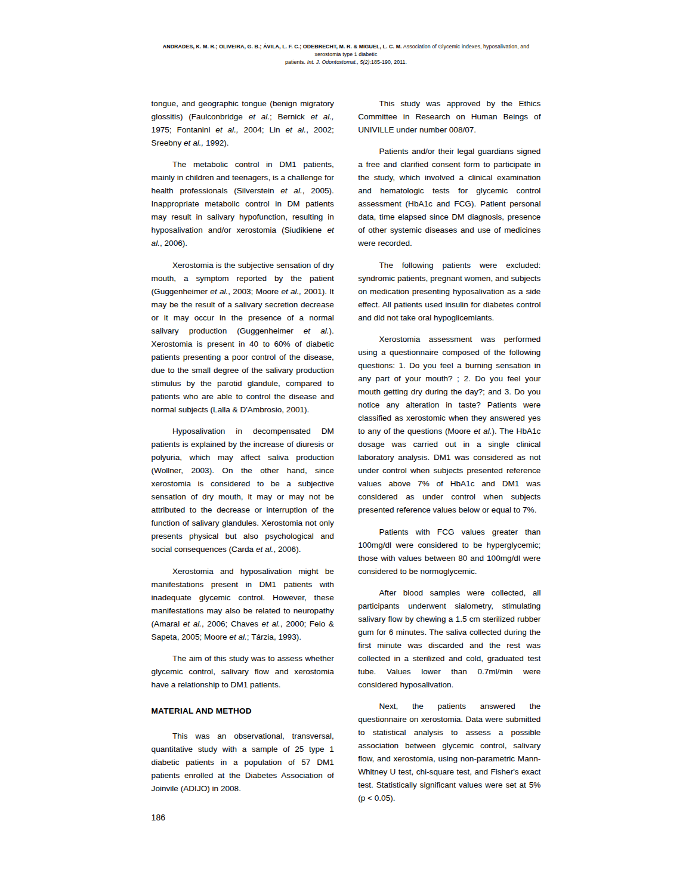ANDRADES, K. M. R.; OLIVEIRA, G. B.; ÁVILA, L. F. C.; ODEBRECHT, M. R. & MIGUEL, L. C. M. Association of Glycemic indexes, hyposalivation, and xerostomia type 1 diabetic
patients. Int. J. Odontostomat., 5(2):185-190, 2011.
tongue, and geographic tongue (benign migratory glossitis) (Faulconbridge et al.; Bernick et al., 1975; Fontanini et al., 2004; Lin et al., 2002; Sreebny et al., 1992).
The metabolic control in DM1 patients, mainly in children and teenagers, is a challenge for health professionals (Silverstein et al., 2005). Inappropriate metabolic control in DM patients may result in salivary hypofunction, resulting in hyposalivation and/or xerostomia (Siudikiene et al., 2006).
Xerostomia is the subjective sensation of dry mouth, a symptom reported by the patient (Guggenheimer et al., 2003; Moore et al., 2001). It may be the result of a salivary secretion decrease or it may occur in the presence of a normal salivary production (Guggenheimer et al.). Xerostomia is present in 40 to 60% of diabetic patients presenting a poor control of the disease, due to the small degree of the salivary production stimulus by the parotid glandule, compared to patients who are able to control the disease and normal subjects (Lalla & D'Ambrosio, 2001).
Hyposalivation in decompensated DM patients is explained by the increase of diuresis or polyuria, which may affect saliva production (Wollner, 2003). On the other hand, since xerostomia is considered to be a subjective sensation of dry mouth, it may or may not be attributed to the decrease or interruption of the function of salivary glandules. Xerostomia not only presents physical but also psychological and social consequences (Carda et al., 2006).
Xerostomia and hyposalivation might be manifestations present in DM1 patients with inadequate glycemic control. However, these manifestations may also be related to neuropathy (Amaral et al., 2006; Chaves et al., 2000; Feio & Sapeta, 2005; Moore et al.; Tárzia, 1993).
The aim of this study was to assess whether glycemic control, salivary flow and xerostomia have a relationship to DM1 patients.
MATERIAL AND METHOD
This was an observational, transversal, quantitative study with a sample of 25 type 1 diabetic patients in a population of 57 DM1 patients enrolled at the Diabetes Association of Joinvile (ADIJO) in 2008.
This study was approved by the Ethics Committee in Research on Human Beings of UNIVILLE under number 008/07.
Patients and/or their legal guardians signed a free and clarified consent form to participate in the study, which involved a clinical examination and hematologic tests for glycemic control assessment (HbA1c and FCG). Patient personal data, time elapsed since DM diagnosis, presence of other systemic diseases and use of medicines were recorded.
The following patients were excluded: syndromic patients, pregnant women, and subjects on medication presenting hyposalivation as a side effect. All patients used insulin for diabetes control and did not take oral hypoglicemiants.
Xerostomia assessment was performed using a questionnaire composed of the following questions: 1. Do you feel a burning sensation in any part of your mouth? ; 2. Do you feel your mouth getting dry during the day?; and 3. Do you notice any alteration in taste? Patients were classified as xerostomic when they answered yes to any of the questions (Moore et al.). The HbA1c dosage was carried out in a single clinical laboratory analysis. DM1 was considered as not under control when subjects presented reference values above 7% of HbA1c and DM1 was considered as under control when subjects presented reference values below or equal to 7%.
Patients with FCG values greater than 100mg/dl were considered to be hyperglycemic; those with values between 80 and 100mg/dl were considered to be normoglycemic.
After blood samples were collected, all participants underwent sialometry, stimulating salivary flow by chewing a 1.5 cm sterilized rubber gum for 6 minutes. The saliva collected during the first minute was discarded and the rest was collected in a sterilized and cold, graduated test tube. Values lower than 0.7ml/min were considered hyposalivation.
Next, the patients answered the questionnaire on xerostomia. Data were submitted to statistical analysis to assess a possible association between glycemic control, salivary flow, and xerostomia, using non-parametric Mann-Whitney U test, chi-square test, and Fisher's exact test. Statistically significant values were set at 5% (p < 0.05).
186